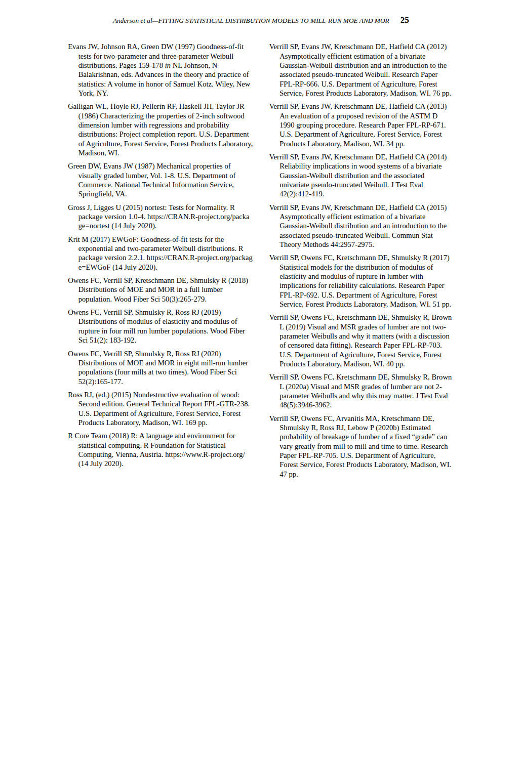Anderson et al—FITTING STATISTICAL DISTRIBUTION MODELS TO MILL-RUN MOE AND MOR
25
Evans JW, Johnson RA, Green DW (1997) Goodness-of-fit tests for two-parameter and three-parameter Weibull distributions. Pages 159-178 in NL Johnson, N Balakrishnan, eds. Advances in the theory and practice of statistics: A volume in honor of Samuel Kotz. Wiley, New York, NY.
Galligan WL, Hoyle RJ, Pellerin RF, Haskell JH, Taylor JR (1986) Characterizing the properties of 2-inch softwood dimension lumber with regressions and probability distributions: Project completion report. U.S. Department of Agriculture, Forest Service, Forest Products Laboratory, Madison, WI.
Green DW, Evans JW (1987) Mechanical properties of visually graded lumber, Vol. 1-8. U.S. Department of Commerce. National Technical Information Service, Springfield, VA.
Gross J, Ligges U (2015) nortest: Tests for Normality. R package version 1.0-4. https://CRAN.R-project.org/package=nortest (14 July 2020).
Krit M (2017) EWGoF: Goodness-of-fit tests for the exponential and two-parameter Weibull distributions. R package version 2.2.1. https://CRAN.R-project.org/package=EWGoF (14 July 2020).
Owens FC, Verrill SP, Kretschmann DE, Shmulsky R (2018) Distributions of MOE and MOR in a full lumber population. Wood Fiber Sci 50(3):265-279.
Owens FC, Verrill SP, Shmulsky R, Ross RJ (2019) Distributions of modulus of elasticity and modulus of rupture in four mill run lumber populations. Wood Fiber Sci 51(2): 183-192.
Owens FC, Verrill SP, Shmulsky R, Ross RJ (2020) Distributions of MOE and MOR in eight mill-run lumber populations (four mills at two times). Wood Fiber Sci 52(2):165-177.
Ross RJ, (ed.) (2015) Nondestructive evaluation of wood: Second edition. General Technical Report FPL-GTR-238. U.S. Department of Agriculture, Forest Service, Forest Products Laboratory, Madison, WI. 169 pp.
R Core Team (2018) R: A language and environment for statistical computing. R Foundation for Statistical Computing, Vienna, Austria. https://www.R-project.org/ (14 July 2020).
Verrill SP, Evans JW, Kretschmann DE, Hatfield CA (2012) Asymptotically efficient estimation of a bivariate Gaussian-Weibull distribution and an introduction to the associated pseudo-truncated Weibull. Research Paper FPL-RP-666. U.S. Department of Agriculture, Forest Service, Forest Products Laboratory, Madison, WI. 76 pp.
Verrill SP, Evans JW, Kretschmann DE, Hatfield CA (2013) An evaluation of a proposed revision of the ASTM D 1990 grouping procedure. Research Paper FPL-RP-671. U.S. Department of Agriculture, Forest Service, Forest Products Laboratory, Madison, WI. 34 pp.
Verrill SP, Evans JW, Kretschmann DE, Hatfield CA (2014) Reliability implications in wood systems of a bivariate Gaussian-Weibull distribution and the associated univariate pseudo-truncated Weibull. J Test Eval 42(2):412-419.
Verrill SP, Evans JW, Kretschmann DE, Hatfield CA (2015) Asymptotically efficient estimation of a bivariate Gaussian-Weibull distribution and an introduction to the associated pseudo-truncated Weibull. Commun Stat Theory Methods 44:2957-2975.
Verrill SP, Owens FC, Kretschmann DE, Shmulsky R (2017) Statistical models for the distribution of modulus of elasticity and modulus of rupture in lumber with implications for reliability calculations. Research Paper FPL-RP-692. U.S. Department of Agriculture, Forest Service, Forest Products Laboratory, Madison, WI. 51 pp.
Verrill SP, Owens FC, Kretschmann DE, Shmulsky R, Brown L (2019) Visual and MSR grades of lumber are not two-parameter Weibulls and why it matters (with a discussion of censored data fitting). Research Paper FPL-RP-703. U.S. Department of Agriculture, Forest Service, Forest Products Laboratory, Madison, WI. 40 pp.
Verrill SP, Owens FC, Kretschmann DE, Shmulsky R, Brown L (2020a) Visual and MSR grades of lumber are not 2-parameter Weibulls and why this may matter. J Test Eval 48(5):3946-3962.
Verrill SP, Owens FC, Arvanitis MA, Kretschmann DE, Shmulsky R, Ross RJ, Lebow P (2020b) Estimated probability of breakage of lumber of a fixed “grade” can vary greatly from mill to mill and time to time. Research Paper FPL-RP-705. U.S. Department of Agriculture, Forest Service, Forest Products Laboratory, Madison, WI. 47 pp.